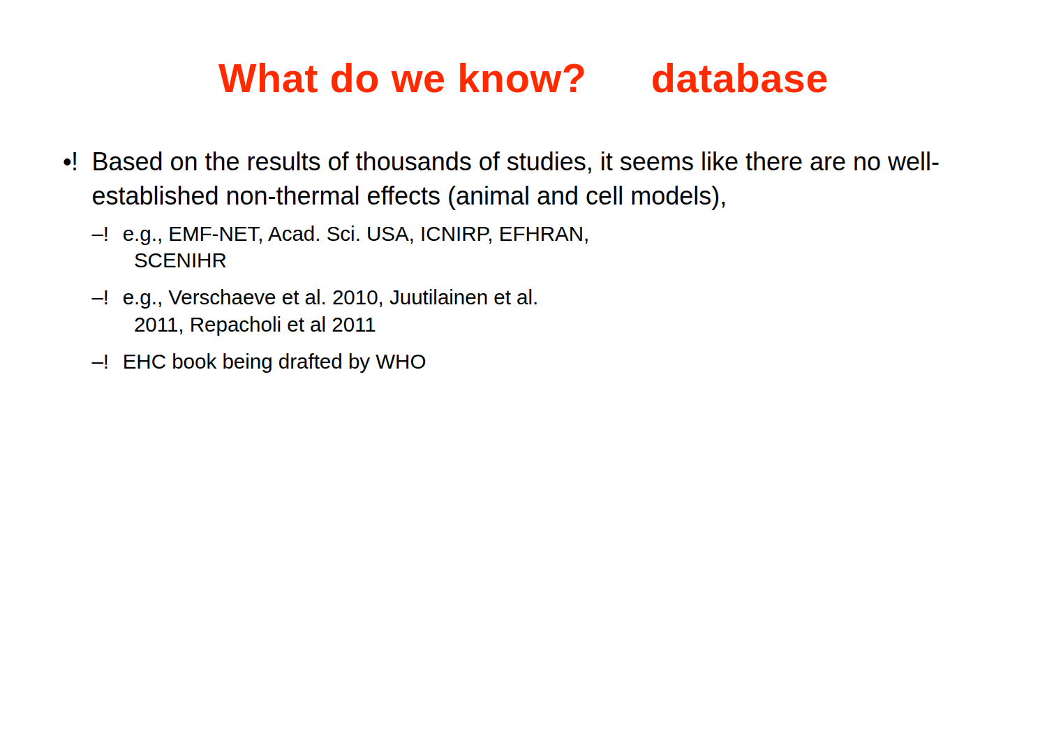What do we know? database
Based on the results of thousands of studies, it seems like there are no well-established non-thermal effects (animal and cell models),
e.g., EMF-NET, Acad. Sci. USA, ICNIRP, EFHRAN,SCENIHR
e.g., Verschaeve et al. 2010, Juutilainen et al.2011, Repacholi et al 2011
EHC book being drafted by WHO